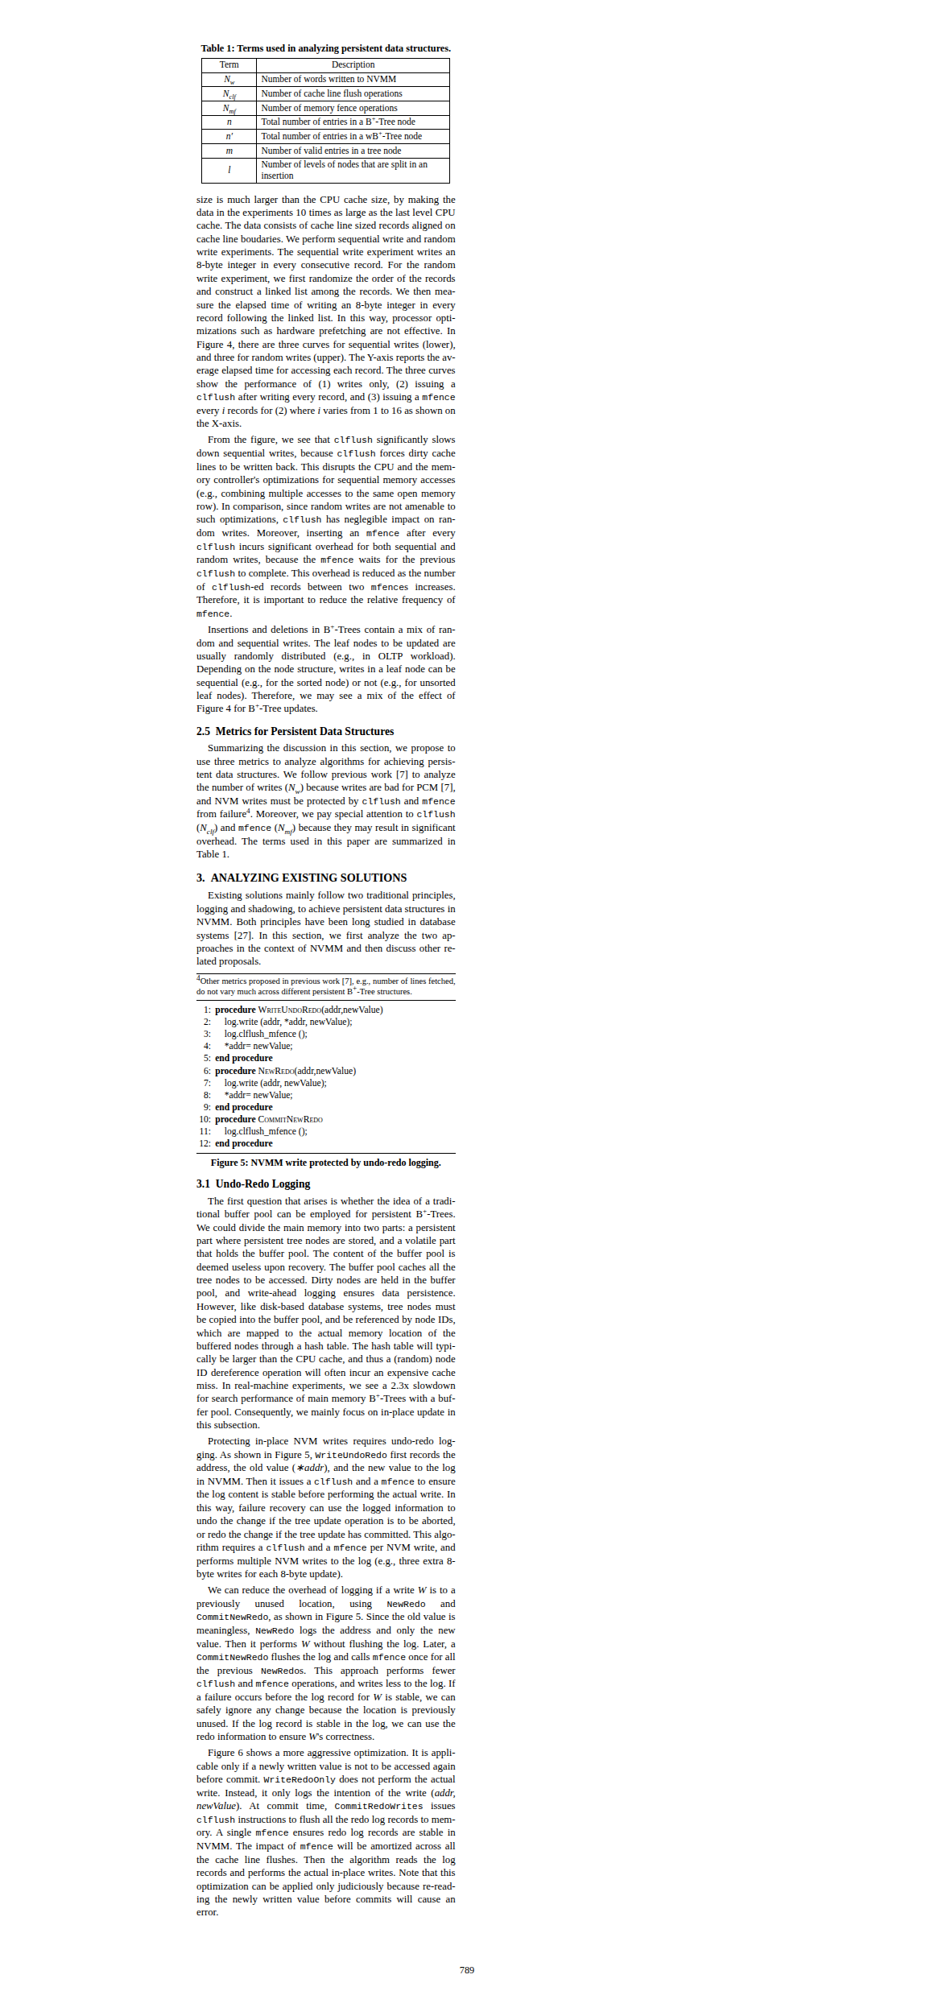Table 1: Terms used in analyzing persistent data structures.
| Term | Description |
| --- | --- |
| N w | Number of words written to NVMM |
| N clf | Number of cache line flush operations |
| N mf | Number of memory fence operations |
| n | Total number of entries in a B + -Tree node |
| n′ | Total number of entries in a wB + -Tree node |
| m | Number of valid entries in a tree node |
| l | Number of levels of nodes that are split in an insertion |
size is much larger than the CPU cache size, by making the data in the experiments 10 times as large as the last level CPU cache. The data consists of cache line sized records aligned on cache line boudaries. We perform sequential write and random write experiments. The sequential write experiment writes an 8-byte integer in every consecutive record. For the random write experiment, we first randomize the order of the records and construct a linked list among the records. We then measure the elapsed time of writing an 8-byte integer in every record following the linked list. In this way, processor optimizations such as hardware prefetching are not effective. In Figure 4, there are three curves for sequential writes (lower), and three for random writes (upper). The Y-axis reports the average elapsed time for accessing each record. The three curves show the performance of (1) writes only, (2) issuing a clflush after writing every record, and (3) issuing a mfence every i records for (2) where i varies from 1 to 16 as shown on the X-axis.
From the figure, we see that clflush significantly slows down sequential writes, because clflush forces dirty cache lines to be written back. This disrupts the CPU and the memory controller's optimizations for sequential memory accesses (e.g., combining multiple accesses to the same open memory row). In comparison, since random writes are not amenable to such optimizations, clflush has neglegible impact on random writes. Moreover, inserting an mfence after every clflush incurs significant overhead for both sequential and random writes, because the mfence waits for the previous clflush to complete. This overhead is reduced as the number of clflush-ed records between two mfences increases. Therefore, it is important to reduce the relative frequency of mfence.
Insertions and deletions in B+-Trees contain a mix of random and sequential writes. The leaf nodes to be updated are usually randomly distributed (e.g., in OLTP workload). Depending on the node structure, writes in a leaf node can be sequential (e.g., for the sorted node) or not (e.g., for unsorted leaf nodes). Therefore, we may see a mix of the effect of Figure 4 for B+-Tree updates.
2.5 Metrics for Persistent Data Structures
Summarizing the discussion in this section, we propose to use three metrics to analyze algorithms for achieving persistent data structures. We follow previous work [7] to analyze the number of writes (Nw) because writes are bad for PCM [7], and NVM writes must be protected by clflush and mfence from failure4. Moreover, we pay special attention to clflush (Nclf) and mfence (Nmf) because they may result in significant overhead. The terms used in this paper are summarized in Table 1.
3. ANALYZING EXISTING SOLUTIONS
Existing solutions mainly follow two traditional principles, logging and shadowing, to achieve persistent data structures in NVMM. Both principles have been long studied in database systems [27]. In this section, we first analyze the two approaches in the context of NVMM and then discuss other related proposals.
4Other metrics proposed in previous work [7], e.g., number of lines fetched, do not vary much across different persistent B+-Tree structures.
| 1: | procedure WriteUndoRedo (addr,newValue) |
| 2: | log.write (addr, *addr, newValue); |
| 3: | log.clflush_mfence (); |
| 4: | *addr= newValue; |
| 5: | end procedure |
| 6: | procedure NewRedo (addr,newValue) |
| 7: | log.write (addr, newValue); |
| 8: | *addr= newValue; |
| 9: | end procedure |
| 10: | procedure CommitNewRedo |
| 11: | log.clflush_mfence (); |
| 12: | end procedure |
Figure 5: NVMM write protected by undo-redo logging.
3.1 Undo-Redo Logging
The first question that arises is whether the idea of a traditional buffer pool can be employed for persistent B+-Trees. We could divide the main memory into two parts: a persistent part where persistent tree nodes are stored, and a volatile part that holds the buffer pool. The content of the buffer pool is deemed useless upon recovery. The buffer pool caches all the tree nodes to be accessed. Dirty nodes are held in the buffer pool, and write-ahead logging ensures data persistence. However, like disk-based database systems, tree nodes must be copied into the buffer pool, and be referenced by node IDs, which are mapped to the actual memory location of the buffered nodes through a hash table. The hash table will typically be larger than the CPU cache, and thus a (random) node ID dereference operation will often incur an expensive cache miss. In real-machine experiments, we see a 2.3x slowdown for search performance of main memory B+-Trees with a buffer pool. Consequently, we mainly focus on in-place update in this subsection.
Protecting in-place NVM writes requires undo-redo logging. As shown in Figure 5, WriteUndoRedo first records the address, the old value (∗addr), and the new value to the log in NVMM. Then it issues a clflush and a mfence to ensure the log content is stable before performing the actual write. In this way, failure recovery can use the logged information to undo the change if the tree update operation is to be aborted, or redo the change if the tree update has committed. This algorithm requires a clflush and a mfence per NVM write, and performs multiple NVM writes to the log (e.g., three extra 8-byte writes for each 8-byte update).
We can reduce the overhead of logging if a write W is to a previously unused location, using NewRedo and CommitNewRedo, as shown in Figure 5. Since the old value is meaningless, NewRedo logs the address and only the new value. Then it performs W without flushing the log. Later, a CommitNewRedo flushes the log and calls mfence once for all the previous NewRedos. This approach performs fewer clflush and mfence operations, and writes less to the log. If a failure occurs before the log record for W is stable, we can safely ignore any change because the location is previously unused. If the log record is stable in the log, we can use the redo information to ensure W's correctness.
Figure 6 shows a more aggressive optimization. It is applicable only if a newly written value is not to be accessed again before commit. WriteRedoOnly does not perform the actual write. Instead, it only logs the intention of the write (addr, newValue). At commit time, CommitRedoWrites issues clflush instructions to flush all the redo log records to memory. A single mfence ensures redo log records are stable in NVMM. The impact of mfence will be amortized across all the cache line flushes. Then the algorithm reads the log records and performs the actual in-place writes. Note that this optimization can be applied only judiciously because re-reading the newly written value before commits will cause an error.
789